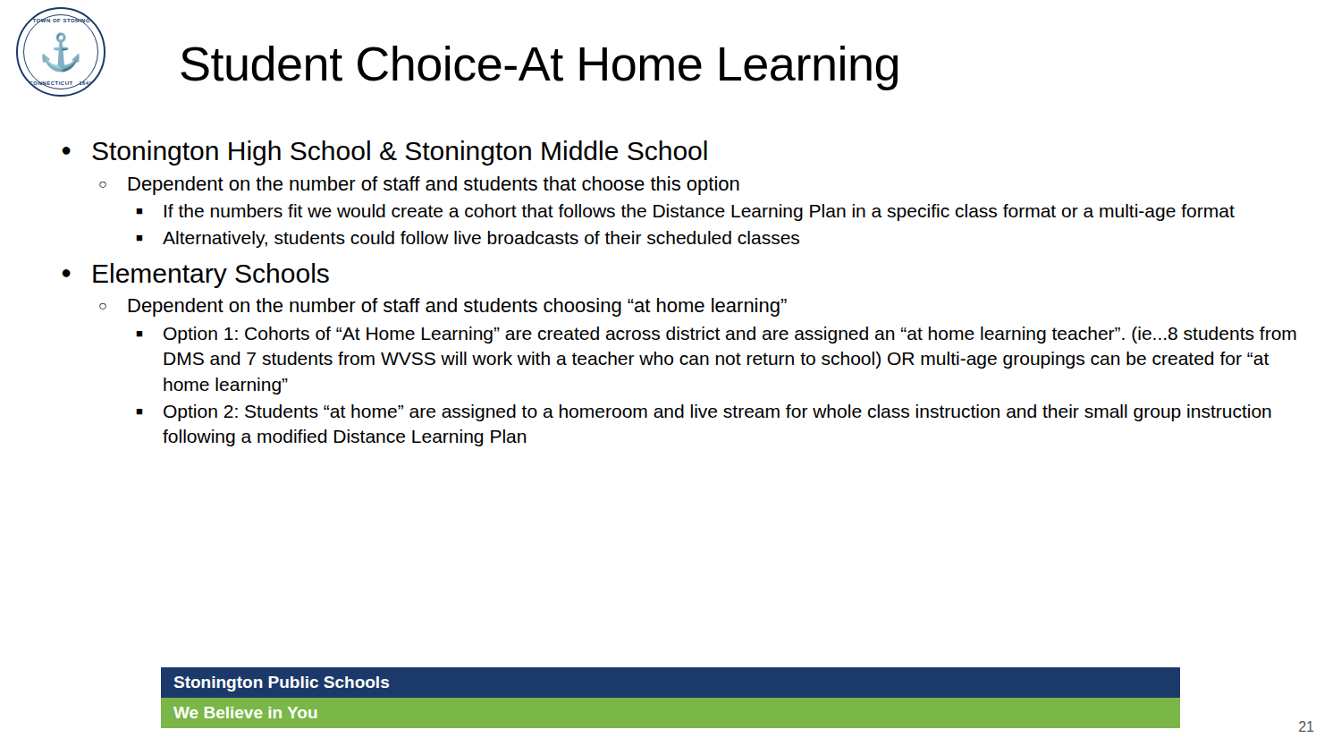THE TOWN OF STONINGTON
⚓
CONNECTICUT 1649
Student Choice-At Home Learning
Stonington High School & Stonington Middle School
Dependent on the number of staff and students that choose this option
If the numbers fit we would create a cohort that follows the Distance Learning Plan in a specific class format or a multi-age format
Alternatively, students could follow live broadcasts of their scheduled classes
Elementary Schools
Dependent on the number of staff and students choosing “at home learning”
Option 1: Cohorts of “At Home Learning” are created across district and are assigned an “at home learning teacher”. (ie...8 students from DMS and 7 students from WVSS will work with a teacher who can not return to school) OR multi-age groupings can be created for “at home learning”
Option 2: Students “at home” are assigned to a homeroom and live stream for whole class instruction and their small group instruction following a modified Distance Learning Plan
Stonington Public Schools
We Believe in You
21